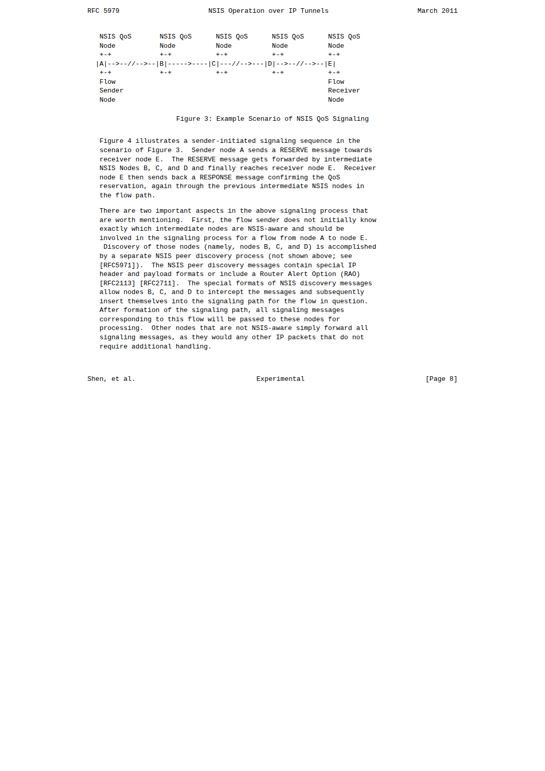RFC 5979 NSIS Operation over IP Tunnels March 2011
   NSIS QoS       NSIS QoS      NSIS QoS      NSIS QoS      NSIS QoS
   Node           Node          Node          Node          Node
   +-+            +-+           +-+           +-+           +-+
  |A|-->--//-->--|B|----->----|C|---//-->---|D|-->--//-->--|E|
   +-+            +-+           +-+           +-+           +-+
   Flow                                                     Flow
   Sender                                                   Receiver
   Node                                                     Node
Figure 3: Example Scenario of NSIS QoS Signaling
Figure 4 illustrates a sender-initiated signaling sequence in the scenario of Figure 3. Sender node A sends a RESERVE message towards receiver node E. The RESERVE message gets forwarded by intermediate NSIS Nodes B, C, and D and finally reaches receiver node E. Receiver node E then sends back a RESPONSE message confirming the QoS reservation, again through the previous intermediate NSIS nodes in the flow path.
There are two important aspects in the above signaling process that are worth mentioning. First, the flow sender does not initially know exactly which intermediate nodes are NSIS-aware and should be involved in the signaling process for a flow from node A to node E. Discovery of those nodes (namely, nodes B, C, and D) is accomplished by a separate NSIS peer discovery process (not shown above; see [RFC5971]). The NSIS peer discovery messages contain special IP header and payload formats or include a Router Alert Option (RAO) [RFC2113] [RFC2711]. The special formats of NSIS discovery messages allow nodes B, C, and D to intercept the messages and subsequently insert themselves into the signaling path for the flow in question. After formation of the signaling path, all signaling messages corresponding to this flow will be passed to these nodes for processing. Other nodes that are not NSIS-aware simply forward all signaling messages, as they would any other IP packets that do not require additional handling.
Shen, et al. Experimental [Page 8]